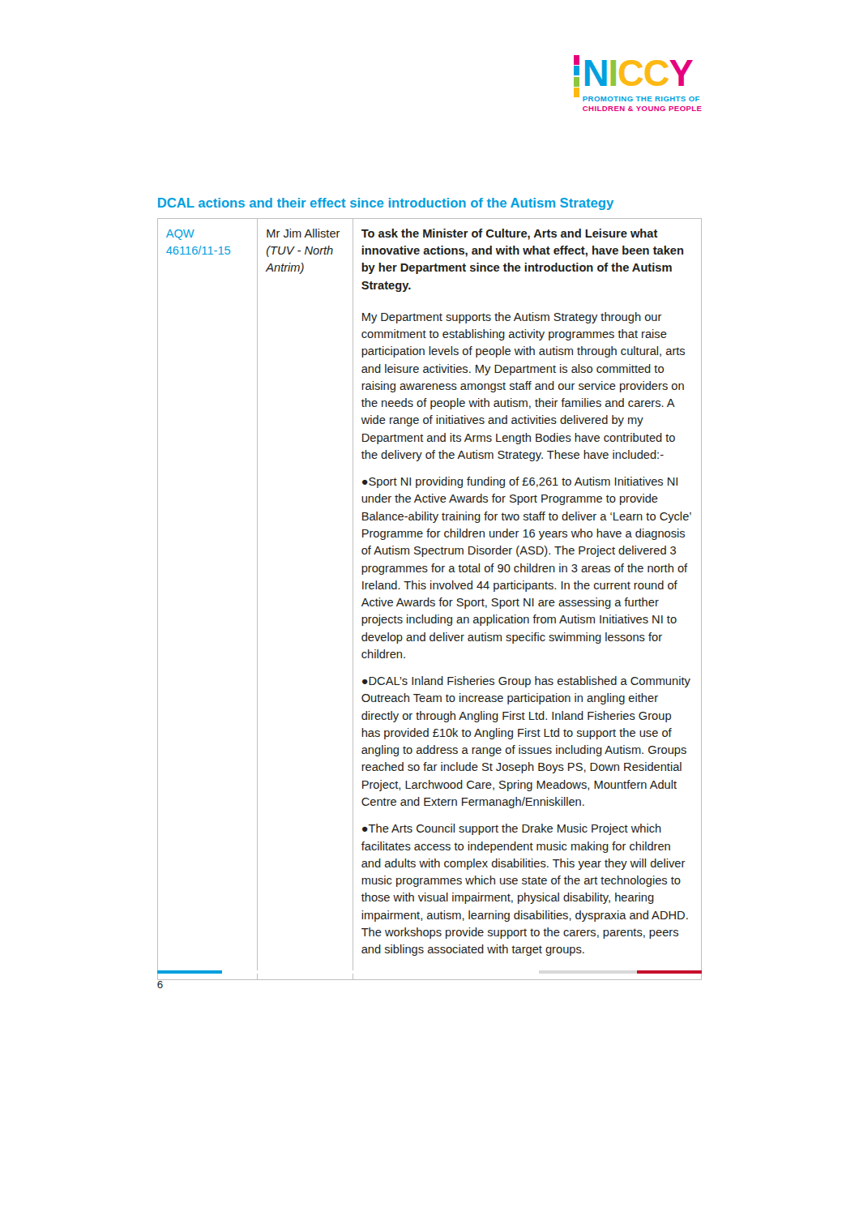NICC Y
PROMOTING THE RIGHTS OF
CHILDREN & YOUNG PEOPLE
DCAL actions and their effect since introduction of the Autism Strategy
| AQW 46116/11-15 | Mr Jim Allister (TUV - North Antrim) | To ask the Minister of Culture, Arts and Leisure what innovative actions, and with what effect, have been taken by her Department since the introduction of the Autism Strategy. My Department supports the Autism Strategy through our commitment to establishing activity programmes that raise participation levels of people with autism through cultural, arts and leisure activities. My Department is also committed to raising awareness amongst staff and our service providers on the needs of people with autism, their families and carers. A wide range of initiatives and activities delivered by my Department and its Arms Length Bodies have contributed to the delivery of the Autism Strategy. These have included:- ●Sport NI providing funding of £6,261 to Autism Initiatives NI under the Active Awards for Sport Programme to provide Balance-ability training for two staff to deliver a ‘Learn to Cycle’ Programme for children under 16 years who have a diagnosis of Autism Spectrum Disorder (ASD). The Project delivered 3 programmes for a total of 90 children in 3 areas of the north of Ireland. This involved 44 participants. In the current round of Active Awards for Sport, Sport NI are assessing a further projects including an application from Autism Initiatives NI to develop and deliver autism specific swimming lessons for children. ●DCAL’s Inland Fisheries Group has established a Community Outreach Team to increase participation in angling either directly or through Angling First Ltd. Inland Fisheries Group has provided £10k to Angling First Ltd to support the use of angling to address a range of issues including Autism. Groups reached so far include St Joseph Boys PS, Down Residential Project, Larchwood Care, Spring Meadows, Mountfern Adult Centre and Extern Fermanagh/Enniskillen. ●The Arts Council support the Drake Music Project which facilitates access to independent music making for children and adults with complex disabilities. This year they will deliver music programmes which use state of the art technologies to those with visual impairment, physical disability, hearing impairment, autism, learning disabilities, dyspraxia and ADHD. The workshops provide support to the carers, parents, peers and siblings associated with target groups. |
6